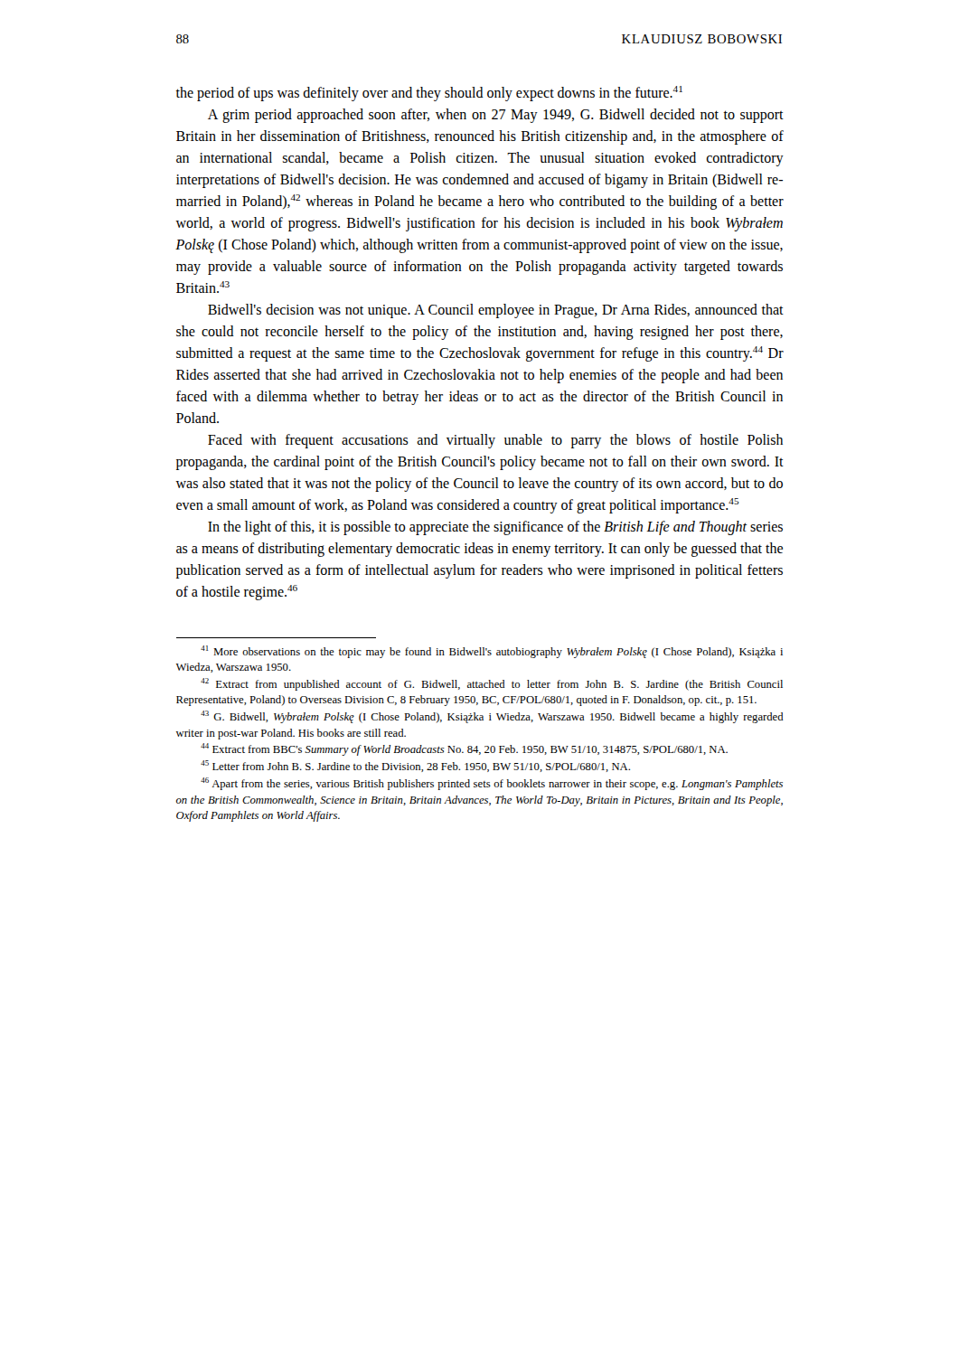88 KLAUDIUSZ BOBOWSKI
the period of ups was definitely over and they should only expect downs in the future.41
A grim period approached soon after, when on 27 May 1949, G. Bidwell decided not to support Britain in her dissemination of Britishness, renounced his British citizenship and, in the atmosphere of an international scandal, became a Polish citizen. The unusual situation evoked contradictory interpretations of Bidwell's decision. He was condemned and accused of bigamy in Britain (Bidwell re-married in Poland),42 whereas in Poland he became a hero who contributed to the building of a better world, a world of progress. Bidwell's justification for his decision is included in his book Wybrałem Polskę (I Chose Poland) which, although written from a communist-approved point of view on the issue, may provide a valuable source of information on the Polish propaganda activity targeted towards Britain.43
Bidwell's decision was not unique. A Council employee in Prague, Dr Arna Rides, announced that she could not reconcile herself to the policy of the institution and, having resigned her post there, submitted a request at the same time to the Czechoslovak government for refuge in this country.44 Dr Rides asserted that she had arrived in Czechoslovakia not to help enemies of the people and had been faced with a dilemma whether to betray her ideas or to act as the director of the British Council in Poland.
Faced with frequent accusations and virtually unable to parry the blows of hostile Polish propaganda, the cardinal point of the British Council's policy became not to fall on their own sword. It was also stated that it was not the policy of the Council to leave the country of its own accord, but to do even a small amount of work, as Poland was considered a country of great political importance.45
In the light of this, it is possible to appreciate the significance of the British Life and Thought series as a means of distributing elementary democratic ideas in enemy territory. It can only be guessed that the publication served as a form of intellectual asylum for readers who were imprisoned in political fetters of a hostile regime.46
41 More observations on the topic may be found in Bidwell's autobiography Wybrałem Polskę (I Chose Poland), Książka i Wiedza, Warszawa 1950.
42 Extract from unpublished account of G. Bidwell, attached to letter from John B. S. Jardine (the British Council Representative, Poland) to Overseas Division C, 8 February 1950, BC, CF/POL/680/1, quoted in F. Donaldson, op. cit., p. 151.
43 G. Bidwell, Wybrałem Polskę (I Chose Poland), Książka i Wiedza, Warszawa 1950. Bidwell became a highly regarded writer in post-war Poland. His books are still read.
44 Extract from BBC's Summary of World Broadcasts No. 84, 20 Feb. 1950, BW 51/10, 314875, S/POL/680/1, NA.
45 Letter from John B. S. Jardine to the Division, 28 Feb. 1950, BW 51/10, S/POL/680/1, NA.
46 Apart from the series, various British publishers printed sets of booklets narrower in their scope, e.g. Longman's Pamphlets on the British Commonwealth, Science in Britain, Britain Advances, The World To-Day, Britain in Pictures, Britain and Its People, Oxford Pamphlets on World Affairs.